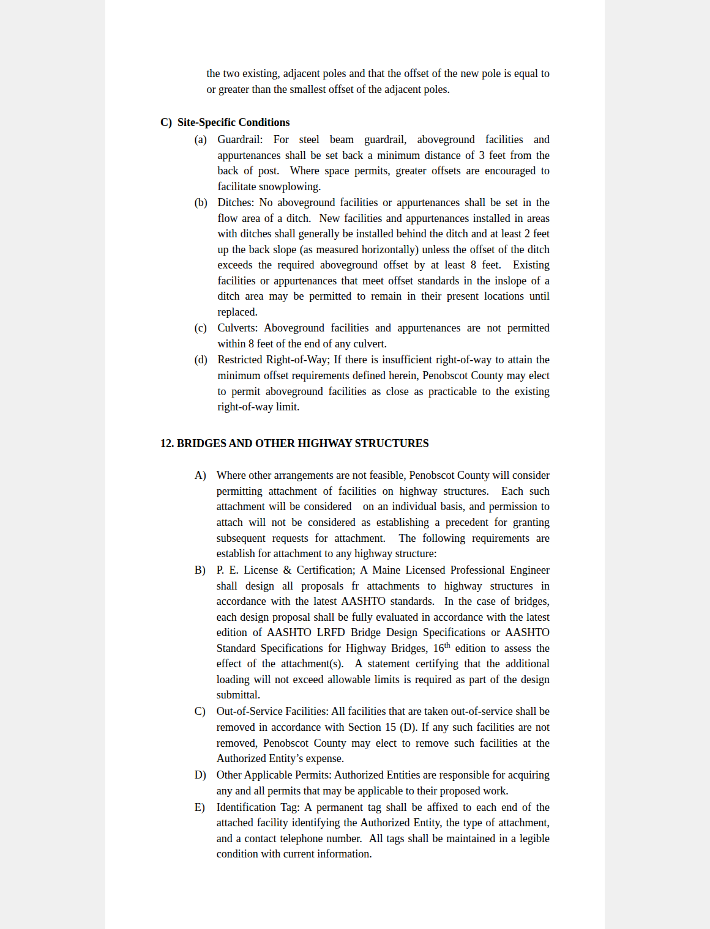the two existing, adjacent poles and that the offset of the new pole is equal to or greater than the smallest offset of the adjacent poles.
C) Site-Specific Conditions
(a) Guardrail: For steel beam guardrail, aboveground facilities and appurtenances shall be set back a minimum distance of 3 feet from the back of post. Where space permits, greater offsets are encouraged to facilitate snowplowing.
(b) Ditches: No aboveground facilities or appurtenances shall be set in the flow area of a ditch. New facilities and appurtenances installed in areas with ditches shall generally be installed behind the ditch and at least 2 feet up the back slope (as measured horizontally) unless the offset of the ditch exceeds the required aboveground offset by at least 8 feet. Existing facilities or appurtenances that meet offset standards in the inslope of a ditch area may be permitted to remain in their present locations until replaced.
(c) Culverts: Aboveground facilities and appurtenances are not permitted within 8 feet of the end of any culvert.
(d) Restricted Right-of-Way; If there is insufficient right-of-way to attain the minimum offset requirements defined herein, Penobscot County may elect to permit aboveground facilities as close as practicable to the existing right-of-way limit.
12. BRIDGES AND OTHER HIGHWAY STRUCTURES
A) Where other arrangements are not feasible, Penobscot County will consider permitting attachment of facilities on highway structures. Each such attachment will be considered on an individual basis, and permission to attach will not be considered as establishing a precedent for granting subsequent requests for attachment. The following requirements are establish for attachment to any highway structure:
B) P. E. License & Certification; A Maine Licensed Professional Engineer shall design all proposals fr attachments to highway structures in accordance with the latest AASHTO standards. In the case of bridges, each design proposal shall be fully evaluated in accordance with the latest edition of AASHTO LRFD Bridge Design Specifications or AASHTO Standard Specifications for Highway Bridges, 16th edition to assess the effect of the attachment(s). A statement certifying that the additional loading will not exceed allowable limits is required as part of the design submittal.
C) Out-of-Service Facilities: All facilities that are taken out-of-service shall be removed in accordance with Section 15 (D). If any such facilities are not removed, Penobscot County may elect to remove such facilities at the Authorized Entity’s expense.
D) Other Applicable Permits: Authorized Entities are responsible for acquiring any and all permits that may be applicable to their proposed work.
E) Identification Tag: A permanent tag shall be affixed to each end of the attached facility identifying the Authorized Entity, the type of attachment, and a contact telephone number. All tags shall be maintained in a legible condition with current information.